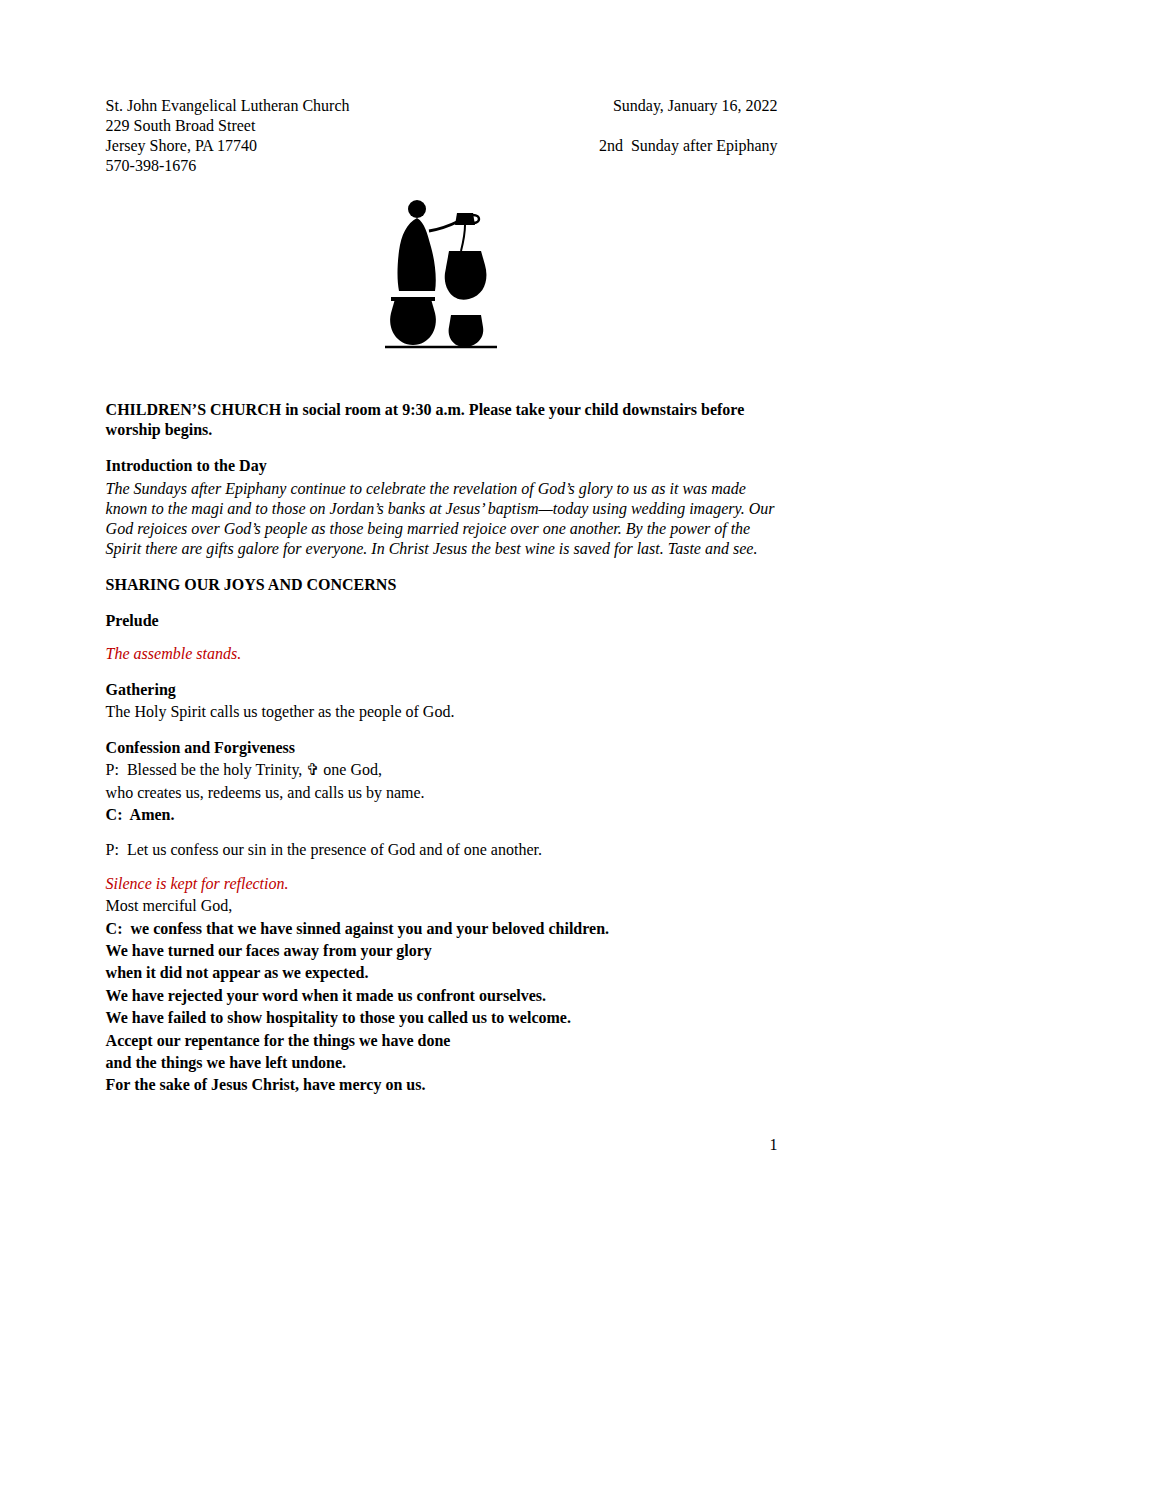| St. John Evangelical Lutheran Church | Sunday, January 16, 2022 |
| 229 South Broad Street | |
| Jersey Shore, PA 17740 | 2nd Sunday after Epiphany |
| 570-398-1676 | |
Figure pouring water into jars
CHILDREN’S CHURCH in social room at 9:30 a.m. Please take your child downstairs before worship begins.
Introduction to the Day
The Sundays after Epiphany continue to celebrate the revelation of God’s glory to us as it was made known to the magi and to those on Jordan’s banks at Jesus’ baptism—today using wedding imagery. Our God rejoices over God’s people as those being married rejoice over one another. By the power of the Spirit there are gifts galore for everyone. In Christ Jesus the best wine is saved for last. Taste and see.
SHARING OUR JOYS AND CONCERNS
Prelude
The assemble stands.
Gathering
The Holy Spirit calls us together as the people of God.
Confession and Forgiveness
P: Blessed be the holy Trinity, ✞ one God,
who creates us, redeems us, and calls us by name.
C: Amen.
P: Let us confess our sin in the presence of God and of one another.
Silence is kept for reflection.
Most merciful God,
C: we confess that we have sinned against you and your beloved children.
We have turned our faces away from your glory
when it did not appear as we expected.
We have rejected your word when it made us confront ourselves.
We have failed to show hospitality to those you called us to welcome.
Accept our repentance for the things we have done
and the things we have left undone.
For the sake of Jesus Christ, have mercy on us.
1